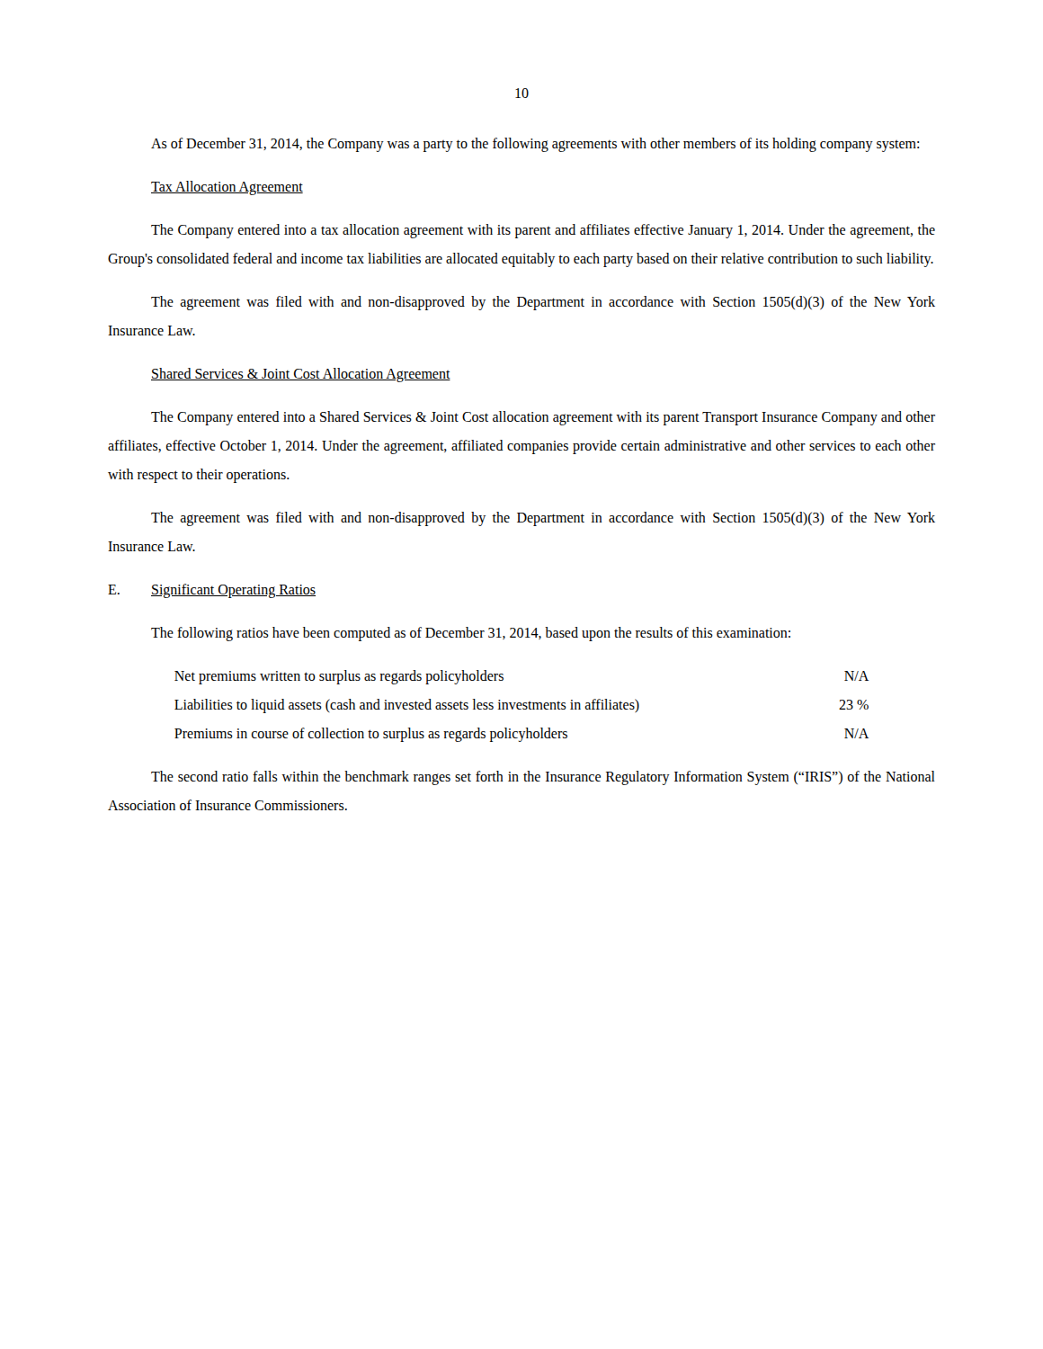10
As of December 31, 2014, the Company was a party to the following agreements with other members of its holding company system:
Tax Allocation Agreement
The Company entered into a tax allocation agreement with its parent and affiliates effective January 1, 2014. Under the agreement, the Group's consolidated federal and income tax liabilities are allocated equitably to each party based on their relative contribution to such liability.
The agreement was filed with and non-disapproved by the Department in accordance with Section 1505(d)(3) of the New York Insurance Law.
Shared Services & Joint Cost Allocation Agreement
The Company entered into a Shared Services & Joint Cost allocation agreement with its parent Transport Insurance Company and other affiliates, effective October 1, 2014. Under the agreement, affiliated companies provide certain administrative and other services to each other with respect to their operations.
The agreement was filed with and non-disapproved by the Department in accordance with Section 1505(d)(3) of the New York Insurance Law.
E. Significant Operating Ratios
The following ratios have been computed as of December 31, 2014, based upon the results of this examination:
| Net premiums written to surplus as regards policyholders | N/A |
| Liabilities to liquid assets (cash and invested assets less investments in affiliates) | 23 % |
| Premiums in course of collection to surplus as regards policyholders | N/A |
The second ratio falls within the benchmark ranges set forth in the Insurance Regulatory Information System (“IRIS”) of the National Association of Insurance Commissioners.